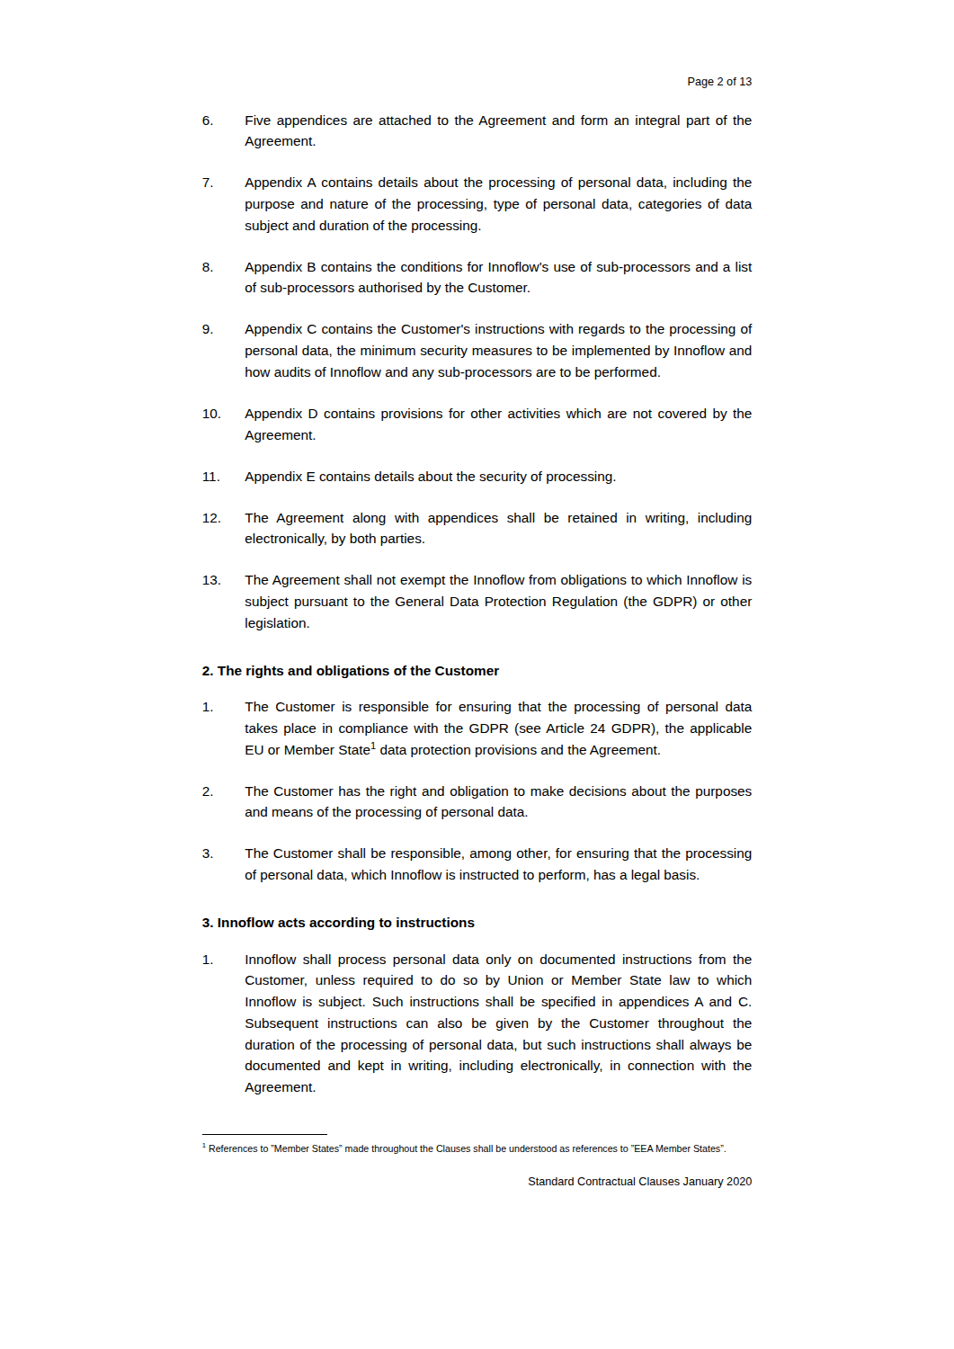Page 2 of 13
6. Five appendices are attached to the Agreement and form an integral part of the Agreement.
7. Appendix A contains details about the processing of personal data, including the purpose and nature of the processing, type of personal data, categories of data subject and duration of the processing.
8. Appendix B contains the conditions for Innoflow's use of sub-processors and a list of sub-processors authorised by the Customer.
9. Appendix C contains the Customer's instructions with regards to the processing of personal data, the minimum security measures to be implemented by Innoflow and how audits of Innoflow and any sub-processors are to be performed.
10. Appendix D contains provisions for other activities which are not covered by the Agreement.
11. Appendix E contains details about the security of processing.
12. The Agreement along with appendices shall be retained in writing, including electronically, by both parties.
13. The Agreement shall not exempt the Innoflow from obligations to which Innoflow is subject pursuant to the General Data Protection Regulation (the GDPR) or other legislation.
2. The rights and obligations of the Customer
1. The Customer is responsible for ensuring that the processing of personal data takes place in compliance with the GDPR (see Article 24 GDPR), the applicable EU or Member State1 data protection provisions and the Agreement.
2. The Customer has the right and obligation to make decisions about the purposes and means of the processing of personal data.
3. The Customer shall be responsible, among other, for ensuring that the processing of personal data, which Innoflow is instructed to perform, has a legal basis.
3. Innoflow acts according to instructions
1. Innoflow shall process personal data only on documented instructions from the Customer, unless required to do so by Union or Member State law to which Innoflow is subject. Such instructions shall be specified in appendices A and C. Subsequent instructions can also be given by the Customer throughout the duration of the processing of personal data, but such instructions shall always be documented and kept in writing, including electronically, in connection with the Agreement.
1 References to ”Member States” made throughout the Clauses shall be understood as references to ”EEA Member States”.
Standard Contractual Clauses January 2020